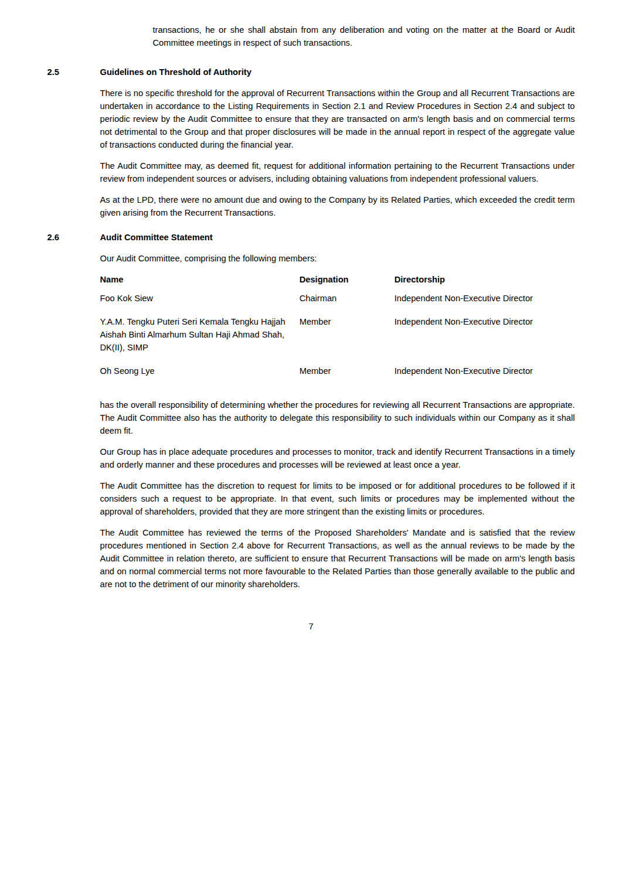transactions, he or she shall abstain from any deliberation and voting on the matter at the Board or Audit Committee meetings in respect of such transactions.
2.5 Guidelines on Threshold of Authority
There is no specific threshold for the approval of Recurrent Transactions within the Group and all Recurrent Transactions are undertaken in accordance to the Listing Requirements in Section 2.1 and Review Procedures in Section 2.4 and subject to periodic review by the Audit Committee to ensure that they are transacted on arm's length basis and on commercial terms not detrimental to the Group and that proper disclosures will be made in the annual report in respect of the aggregate value of transactions conducted during the financial year.
The Audit Committee may, as deemed fit, request for additional information pertaining to the Recurrent Transactions under review from independent sources or advisers, including obtaining valuations from independent professional valuers.
As at the LPD, there were no amount due and owing to the Company by its Related Parties, which exceeded the credit term given arising from the Recurrent Transactions.
2.6 Audit Committee Statement
Our Audit Committee, comprising the following members:
| Name | Designation | Directorship |
| --- | --- | --- |
| Foo Kok Siew | Chairman | Independent Non-Executive Director |
| Y.A.M. Tengku Puteri Seri Kemala Tengku Hajjah Aishah Binti Almarhum Sultan Haji Ahmad Shah, DK(II), SIMP | Member | Independent Non-Executive Director |
| Oh Seong Lye | Member | Independent Non-Executive Director |
has the overall responsibility of determining whether the procedures for reviewing all Recurrent Transactions are appropriate. The Audit Committee also has the authority to delegate this responsibility to such individuals within our Company as it shall deem fit.
Our Group has in place adequate procedures and processes to monitor, track and identify Recurrent Transactions in a timely and orderly manner and these procedures and processes will be reviewed at least once a year.
The Audit Committee has the discretion to request for limits to be imposed or for additional procedures to be followed if it considers such a request to be appropriate. In that event, such limits or procedures may be implemented without the approval of shareholders, provided that they are more stringent than the existing limits or procedures.
The Audit Committee has reviewed the terms of the Proposed Shareholders' Mandate and is satisfied that the review procedures mentioned in Section 2.4 above for Recurrent Transactions, as well as the annual reviews to be made by the Audit Committee in relation thereto, are sufficient to ensure that Recurrent Transactions will be made on arm's length basis and on normal commercial terms not more favourable to the Related Parties than those generally available to the public and are not to the detriment of our minority shareholders.
7